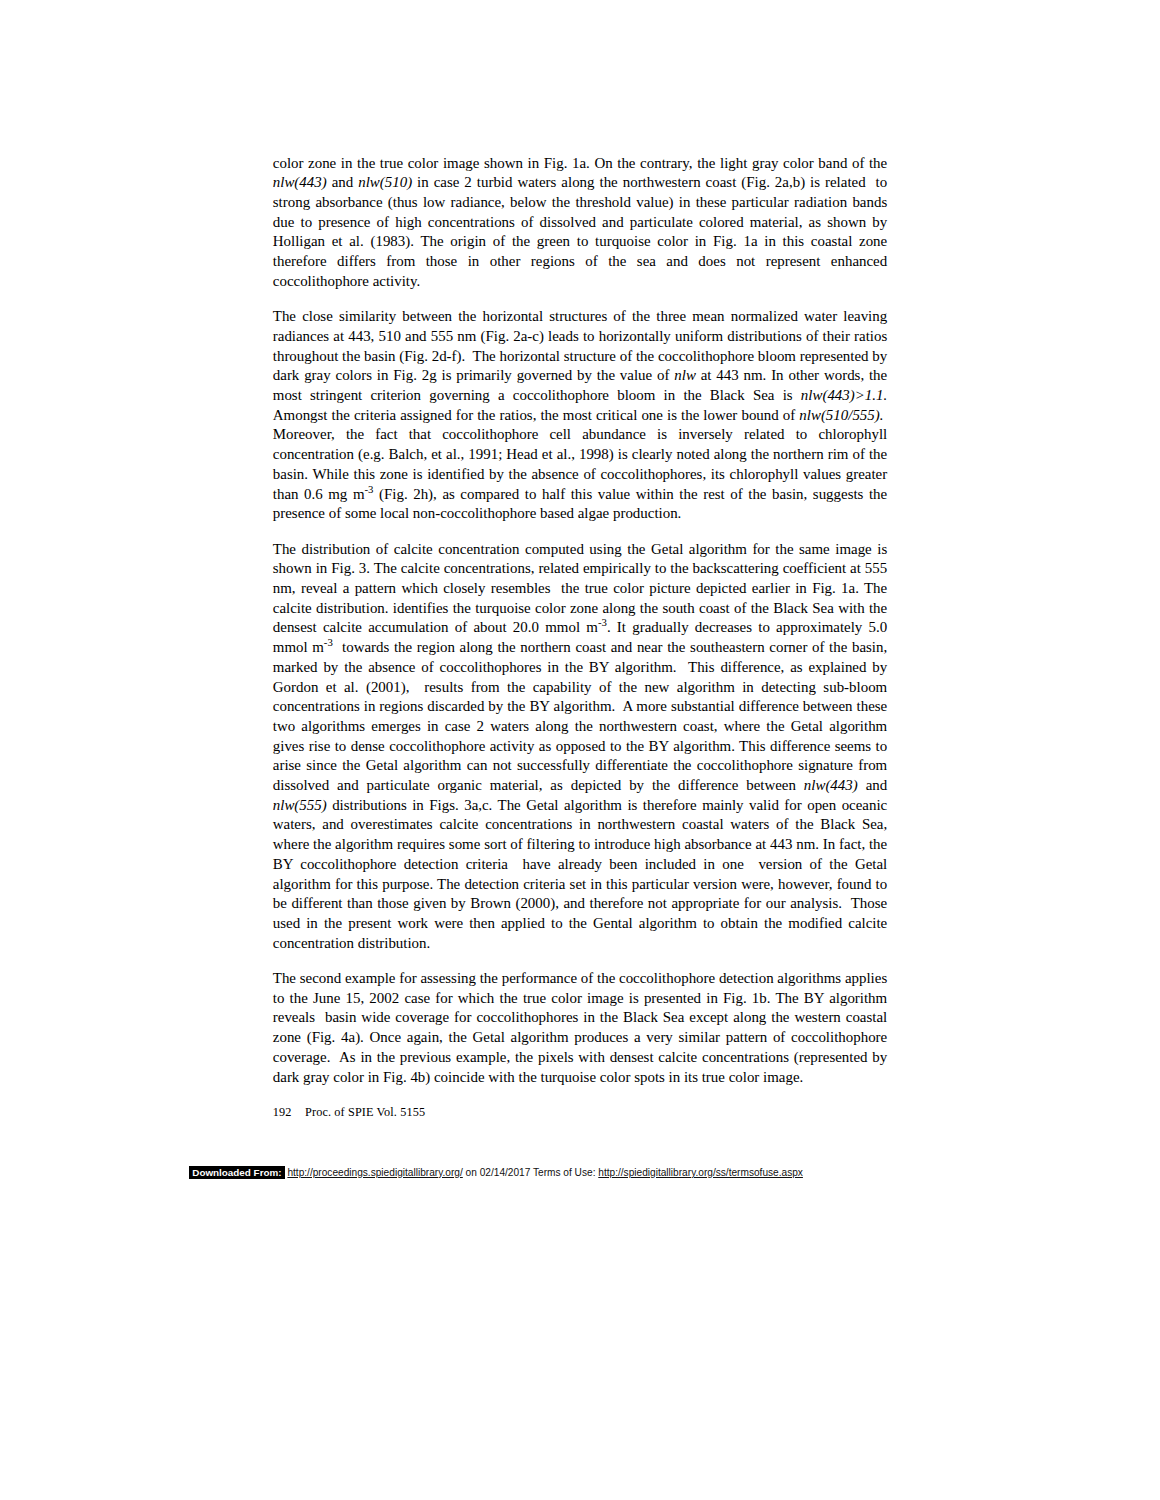color zone in the true color image shown in Fig. 1a. On the contrary, the light gray color band of the nlw(443) and nlw(510) in case 2 turbid waters along the northwestern coast (Fig. 2a,b) is related to strong absorbance (thus low radiance, below the threshold value) in these particular radiation bands due to presence of high concentrations of dissolved and particulate colored material, as shown by Holligan et al. (1983). The origin of the green to turquoise color in Fig. 1a in this coastal zone therefore differs from those in other regions of the sea and does not represent enhanced coccolithophore activity.
The close similarity between the horizontal structures of the three mean normalized water leaving radiances at 443, 510 and 555 nm (Fig. 2a-c) leads to horizontally uniform distributions of their ratios throughout the basin (Fig. 2d-f). The horizontal structure of the coccolithophore bloom represented by dark gray colors in Fig. 2g is primarily governed by the value of nlw at 443 nm. In other words, the most stringent criterion governing a coccolithophore bloom in the Black Sea is nlw(443)>1.1. Amongst the criteria assigned for the ratios, the most critical one is the lower bound of nlw(510/555). Moreover, the fact that coccolithophore cell abundance is inversely related to chlorophyll concentration (e.g. Balch, et al., 1991; Head et al., 1998) is clearly noted along the northern rim of the basin. While this zone is identified by the absence of coccolithophores, its chlorophyll values greater than 0.6 mg m-3 (Fig. 2h), as compared to half this value within the rest of the basin, suggests the presence of some local non-coccolithophore based algae production.
The distribution of calcite concentration computed using the Getal algorithm for the same image is shown in Fig. 3. The calcite concentrations, related empirically to the backscattering coefficient at 555 nm, reveal a pattern which closely resembles the true color picture depicted earlier in Fig. 1a. The calcite distribution. identifies the turquoise color zone along the south coast of the Black Sea with the densest calcite accumulation of about 20.0 mmol m-3. It gradually decreases to approximately 5.0 mmol m-3 towards the region along the northern coast and near the southeastern corner of the basin, marked by the absence of coccolithophores in the BY algorithm. This difference, as explained by Gordon et al. (2001), results from the capability of the new algorithm in detecting sub-bloom concentrations in regions discarded by the BY algorithm. A more substantial difference between these two algorithms emerges in case 2 waters along the northwestern coast, where the Getal algorithm gives rise to dense coccolithophore activity as opposed to the BY algorithm. This difference seems to arise since the Getal algorithm can not successfully differentiate the coccolithophore signature from dissolved and particulate organic material, as depicted by the difference between nlw(443) and nlw(555) distributions in Figs. 3a,c. The Getal algorithm is therefore mainly valid for open oceanic waters, and overestimates calcite concentrations in northwestern coastal waters of the Black Sea, where the algorithm requires some sort of filtering to introduce high absorbance at 443 nm. In fact, the BY coccolithophore detection criteria have already been included in one version of the Getal algorithm for this purpose. The detection criteria set in this particular version were, however, found to be different than those given by Brown (2000), and therefore not appropriate for our analysis. Those used in the present work were then applied to the Gental algorithm to obtain the modified calcite concentration distribution.
The second example for assessing the performance of the coccolithophore detection algorithms applies to the June 15, 2002 case for which the true color image is presented in Fig. 1b. The BY algorithm reveals basin wide coverage for coccolithophores in the Black Sea except along the western coastal zone (Fig. 4a). Once again, the Getal algorithm produces a very similar pattern of coccolithophore coverage. As in the previous example, the pixels with densest calcite concentrations (represented by dark gray color in Fig. 4b) coincide with the turquoise color spots in its true color image.
192 Proc. of SPIE Vol. 5155
Downloaded From: http://proceedings.spiedigitallibrary.org/ on 02/14/2017 Terms of Use: http://spiedigitallibrary.org/ss/termsofuse.aspx